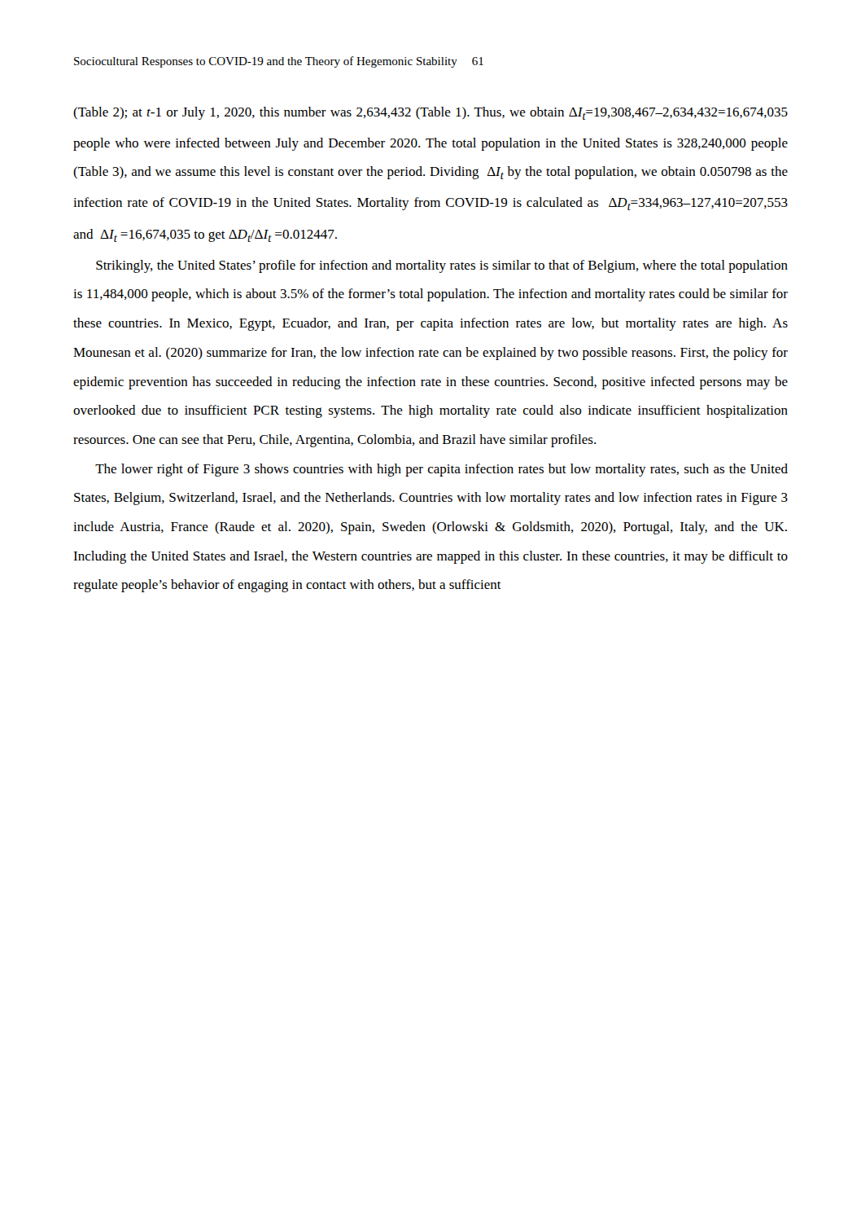Sociocultural Responses to COVID-19 and the Theory of Hegemonic Stability61
(Table 2); at t-1 or July 1, 2020, this number was 2,634,432 (Table 1). Thus, we obtain ΔIt=19,308,467–2,634,432=16,674,035 people who were infected between July and December 2020. The total population in the United States is 328,240,000 people (Table 3), and we assume this level is constant over the period. Dividing ΔIt by the total population, we obtain 0.050798 as the infection rate of COVID-19 in the United States. Mortality from COVID-19 is calculated as ΔDt=334,963–127,410=207,553 and ΔIt =16,674,035 to get ΔDt/ΔIt =0.012447.
Strikingly, the United States’ profile for infection and mortality rates is similar to that of Belgium, where the total population is 11,484,000 people, which is about 3.5% of the former’s total population. The infection and mortality rates could be similar for these countries. In Mexico, Egypt, Ecuador, and Iran, per capita infection rates are low, but mortality rates are high. As Mounesan et al. (2020) summarize for Iran, the low infection rate can be explained by two possible reasons. First, the policy for epidemic prevention has succeeded in reducing the infection rate in these countries. Second, positive infected persons may be overlooked due to insufficient PCR testing systems. The high mortality rate could also indicate insufficient hospitalization resources. One can see that Peru, Chile, Argentina, Colombia, and Brazil have similar profiles.
The lower right of Figure 3 shows countries with high per capita infection rates but low mortality rates, such as the United States, Belgium, Switzerland, Israel, and the Netherlands. Countries with low mortality rates and low infection rates in Figure 3 include Austria, France (Raude et al. 2020), Spain, Sweden (Orlowski & Goldsmith, 2020), Portugal, Italy, and the UK. Including the United States and Israel, the Western countries are mapped in this cluster. In these countries, it may be difficult to regulate people’s behavior of engaging in contact with others, but a sufficient